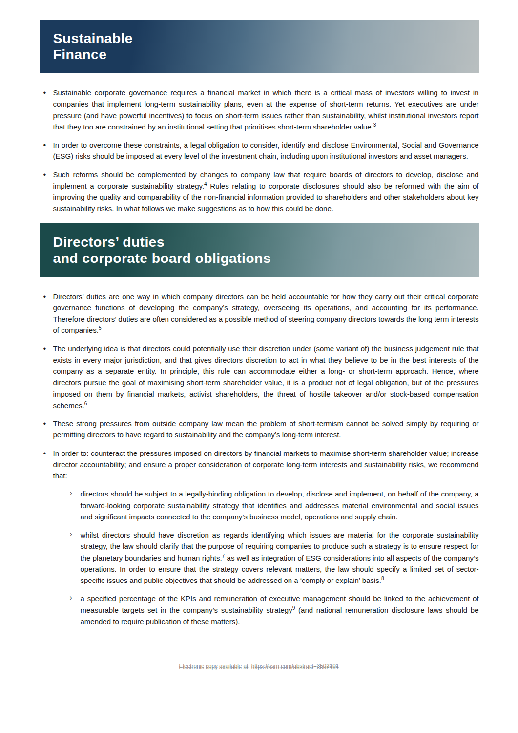Sustainable
Finance
Sustainable corporate governance requires a financial market in which there is a critical mass of investors willing to invest in companies that implement long-term sustainability plans, even at the expense of short-term returns. Yet executives are under pressure (and have powerful incentives) to focus on short-term issues rather than sustainability, whilst institutional investors report that they too are constrained by an institutional setting that prioritises short-term shareholder value.3
In order to overcome these constraints, a legal obligation to consider, identify and disclose Environmental, Social and Governance (ESG) risks should be imposed at every level of the investment chain, including upon institutional investors and asset managers.
Such reforms should be complemented by changes to company law that require boards of directors to develop, disclose and implement a corporate sustainability strategy.4 Rules relating to corporate disclosures should also be reformed with the aim of improving the quality and comparability of the non-financial information provided to shareholders and other stakeholders about key sustainability risks. In what follows we make suggestions as to how this could be done.
Directors’ duties
and corporate board obligations
Directors’ duties are one way in which company directors can be held accountable for how they carry out their critical corporate governance functions of developing the company’s strategy, overseeing its operations, and accounting for its performance. Therefore directors’ duties are often considered as a possible method of steering company directors towards the long term interests of companies.5
The underlying idea is that directors could potentially use their discretion under (some variant of) the business judgement rule that exists in every major jurisdiction, and that gives directors discretion to act in what they believe to be in the best interests of the company as a separate entity. In principle, this rule can accommodate either a long- or short-term approach. Hence, where directors pursue the goal of maximising short-term shareholder value, it is a product not of legal obligation, but of the pressures imposed on them by financial markets, activist shareholders, the threat of hostile takeover and/or stock-based compensation schemes.6
These strong pressures from outside company law mean the problem of short-termism cannot be solved simply by requiring or permitting directors to have regard to sustainability and the company’s long-term interest.
In order to: counteract the pressures imposed on directors by financial markets to maximise short-term shareholder value; increase director accountability; and ensure a proper consideration of corporate long-term interests and sustainability risks, we recommend that:
directors should be subject to a legally-binding obligation to develop, disclose and implement, on behalf of the company, a forward-looking corporate sustainability strategy that identifies and addresses material environmental and social issues and significant impacts connected to the company’s business model, operations and supply chain.
whilst directors should have discretion as regards identifying which issues are material for the corporate sustainability strategy, the law should clarify that the purpose of requiring companies to produce such a strategy is to ensure respect for the planetary boundaries and human rights,7 as well as integration of ESG considerations into all aspects of the company’s operations. In order to ensure that the strategy covers relevant matters, the law should specify a limited set of sector-specific issues and public objectives that should be addressed on a ‘comply or explain’ basis.8
a specified percentage of the KPIs and remuneration of executive management should be linked to the achievement of measurable targets set in the company’s sustainability strategy9 (and national remuneration disclosure laws should be amended to require publication of these matters).
Electronic copy available at: https://ssrn.com/abstract=3502101 Electronic copy available at: https://ssrn.com/abstract=3502101